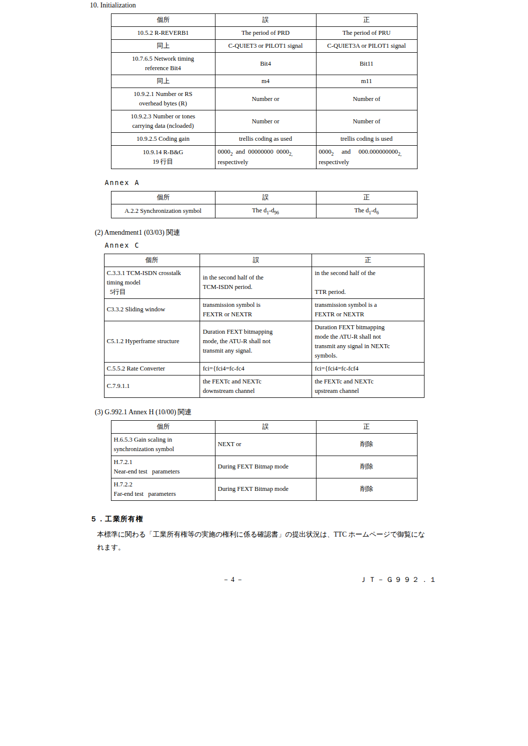10. Initialization
| 個所 | 誤 | 正 |
| --- | --- | --- |
| 10.5.2 R-REVERB1 | The period of PRD | The period of PRU |
| 同上 | C-QUIET3 or PILOT1 signal | C-QUIET3A or PILOT1 signal |
| 10.7.6.5 Network timing reference Bit4 | Bit4 | Bit11 |
| 同上 | m4 | m11 |
| 10.9.2.1 Number or RS overhead bytes (R) | Number or | Number of |
| 10.9.2.3 Number or tones carrying data (ncloaded) | Number or | Number of |
| 10.9.2.5 Coding gain | trellis coding as used | trellis coding is used |
| 10.9.14 R-B&G 19 行目 | 0000 2 and 00000000 0000 2, respectively | 0000 2 and 000.000000000 2, respectively |
Annex A
| 個所 | 誤 | 正 |
| --- | --- | --- |
| A.2.2 Synchronization symbol | The d 1 -d 96 | The d 1 -d 6 |
(2) Amendment1 (03/03) 関連
Annex C
| 個所 | 誤 | 正 |
| --- | --- | --- |
| C.3.3.1 TCM-ISDN crosstalk timing model 5行目 | in the second half of the TCM-ISDN period. | in the second half of the TTR period. |
| C3.3.2 Sliding window | transmission symbol is FEXTR or NEXTR | transmission symbol is a FEXTR or NEXTR |
| C5.1.2 Hyperframe structure | Duration FEXT bitmapping mode, the ATU-R shall not transmit any signal. | Duration FEXT bitmapping mode the ATU-R shall not transmit any signal in NEXTc symbols. |
| C.5.5.2 Rate Converter | fci={fci4=fc-fc4 | fci={fci4=fc-fcf4 |
| C.7.9.1.1 | the FEXTc and NEXTc downstream channel | the FEXTc and NEXTc upstream channel |
(3) G.992.1 Annex H (10/00) 関連
| 個所 | 誤 | 正 |
| --- | --- | --- |
| H.6.5.3 Gain scaling in synchronization symbol | NEXT or | 削除 |
| H.7.2.1 Near-end test parameters | During FEXT Bitmap mode | 削除 |
| H.7.2.2 Far-end test parameters | During FEXT Bitmap mode | 削除 |
５．工業所有権
本標準に関わる「工業所有権等の実施の権利に係る確認書」の提出状況は、TTC ホームページで御覧にな
れます。
－ 4 －
ＪＴ－Ｇ９９２．１